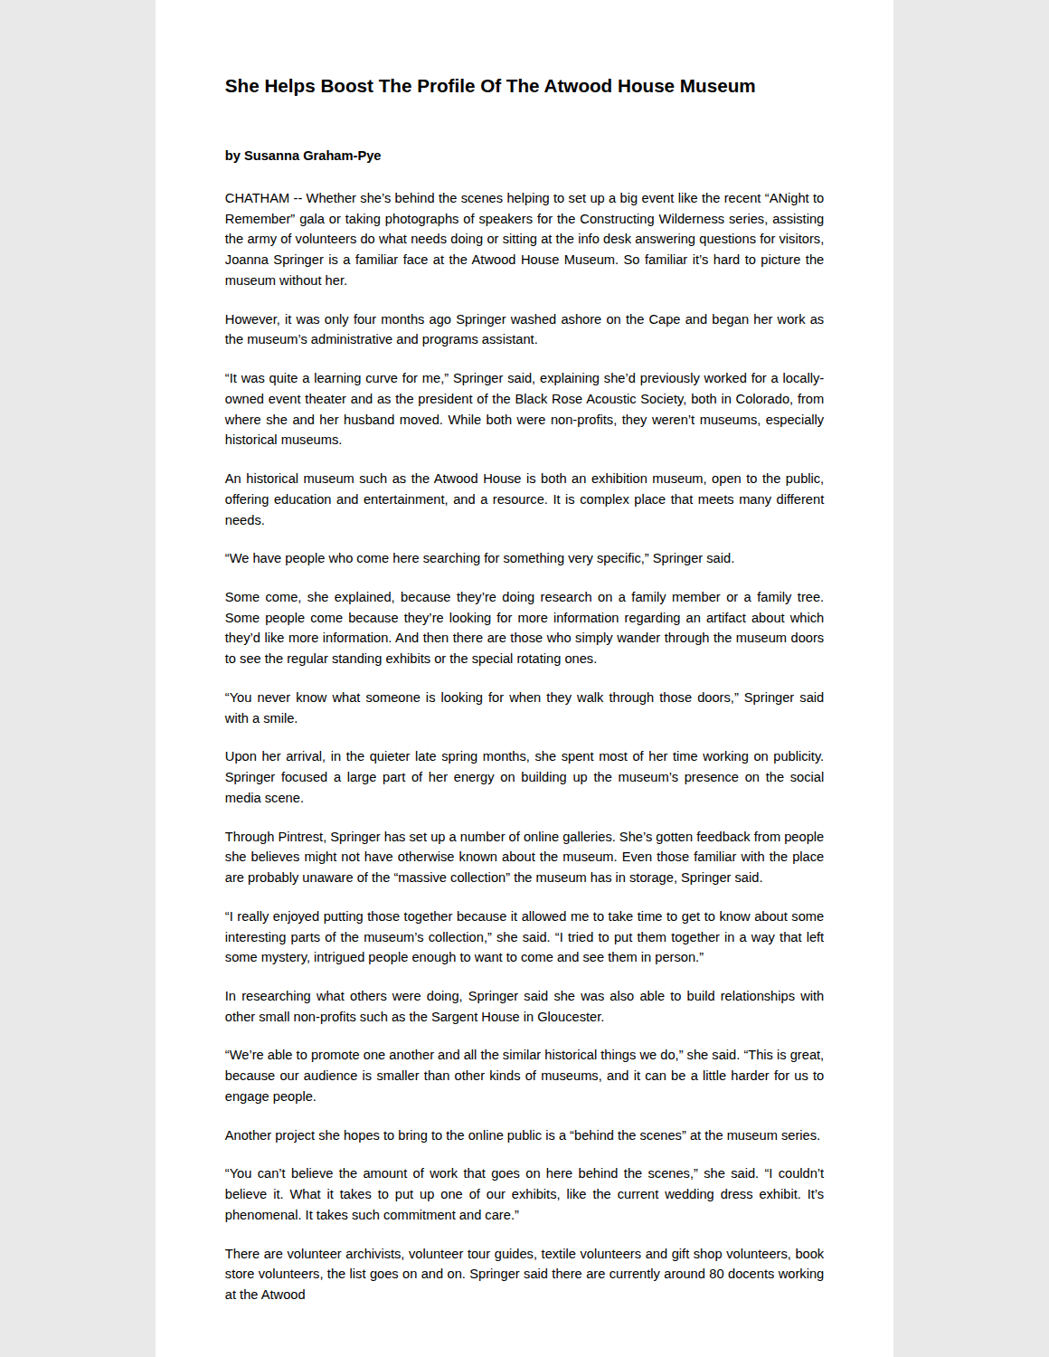She Helps Boost The Profile Of The Atwood House Museum
by Susanna Graham-Pye
CHATHAM -- Whether she’s behind the scenes helping to set up a big event like the recent “ANight to Remember” gala or taking photographs of speakers for the Constructing Wilderness series, assisting the army of volunteers do what needs doing or sitting at the info desk answering questions for visitors, Joanna Springer is a familiar face at the Atwood House Museum. So familiar it’s hard to picture the museum without her.
However, it was only four months ago Springer washed ashore on the Cape and began her work as the museum’s administrative and programs assistant.
“It was quite a learning curve for me,” Springer said, explaining she’d previously worked for a locally-owned event theater and as the president of the Black Rose Acoustic Society, both in Colorado, from where she and her husband moved. While both were non-profits, they weren’t museums, especially historical museums.
An historical museum such as the Atwood House is both an exhibition museum, open to the public, offering education and entertainment, and a resource. It is complex place that meets many different needs.
“We have people who come here searching for something very specific,” Springer said.
Some come, she explained, because they’re doing research on a family member or a family tree. Some people come because they’re looking for more information regarding an artifact about which they’d like more information. And then there are those who simply wander through the museum doors to see the regular standing exhibits or the special rotating ones.
“You never know what someone is looking for when they walk through those doors,” Springer said with a smile.
Upon her arrival, in the quieter late spring months, she spent most of her time working on publicity. Springer focused a large part of her energy on building up the museum’s presence on the social media scene.
Through Pintrest, Springer has set up a number of online galleries. She’s gotten feedback from people she believes might not have otherwise known about the museum. Even those familiar with the place are probably unaware of the “massive collection” the museum has in storage, Springer said.
“I really enjoyed putting those together because it allowed me to take time to get to know about some interesting parts of the museum’s collection,” she said. “I tried to put them together in a way that left some mystery, intrigued people enough to want to come and see them in person.”
In researching what others were doing, Springer said she was also able to build relationships with other small non-profits such as the Sargent House in Gloucester.
“We’re able to promote one another and all the similar historical things we do,” she said. “This is great, because our audience is smaller than other kinds of museums, and it can be a little harder for us to engage people.
Another project she hopes to bring to the online public is a “behind the scenes” at the museum series.
“You can’t believe the amount of work that goes on here behind the scenes,” she said. “I couldn’t believe it. What it takes to put up one of our exhibits, like the current wedding dress exhibit. It’s phenomenal. It takes such commitment and care.”
There are volunteer archivists, volunteer tour guides, textile volunteers and gift shop volunteers, book store volunteers, the list goes on and on. Springer said there are currently around 80 docents working at the Atwood